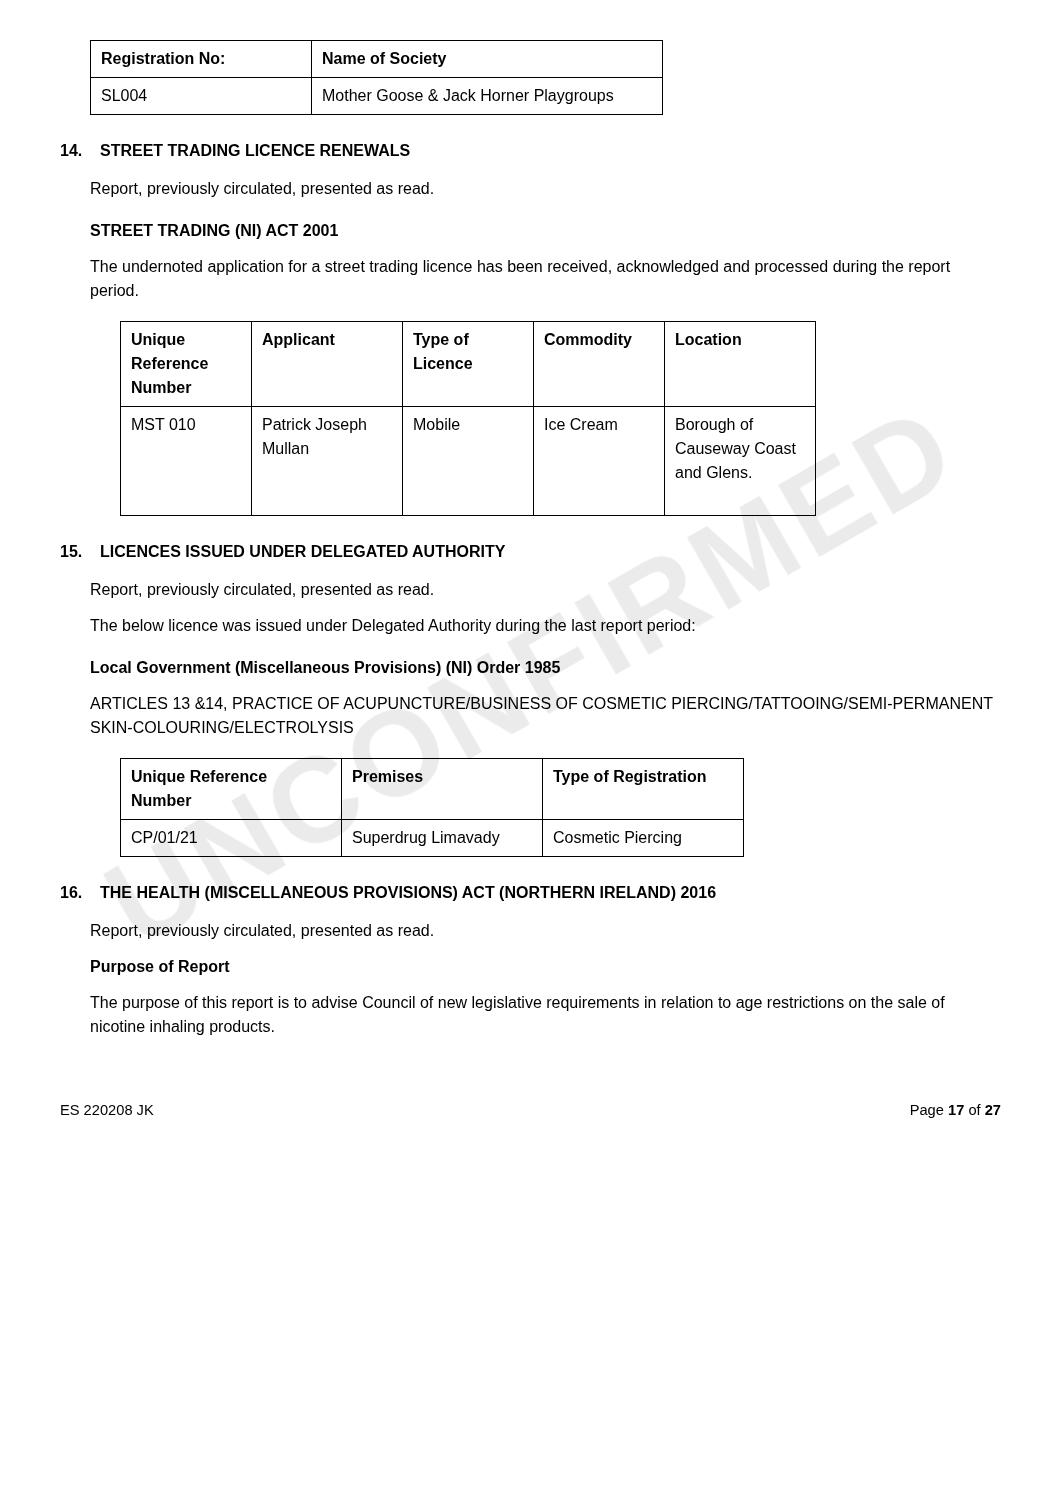UNCONFIRMED
| Registration No: | Name of Society |
| --- | --- |
| SL004 | Mother Goose & Jack Horner Playgroups |
14.
Street Trading Licence Renewals
Report, previously circulated, presented as read.
STREET TRADING (NI) ACT 2001
The undernoted application for a street trading licence has been received, acknowledged and processed during the report period.
| Unique Reference Number | Applicant | Type of Licence | Commodity | Location |
| --- | --- | --- | --- | --- |
| MST 010 | Patrick Joseph Mullan | Mobile | Ice Cream | Borough of Causeway Coast and Glens. |
15.
Licences Issued Under Delegated Authority
Report, previously circulated, presented as read.
The below licence was issued under Delegated Authority during the last report period:
Local Government (Miscellaneous Provisions) (NI) Order 1985
Articles 13 &14, Practice of Acupuncture/Business of Cosmetic Piercing/Tattooing/Semi-Permanent Skin-Colouring/Electrolysis
| Unique Reference Number | Premises | Type of Registration |
| --- | --- | --- |
| CP/01/21 | Superdrug Limavady | Cosmetic Piercing |
16.
The Health (Miscellaneous Provisions) Act (Northern Ireland) 2016
Report, previously circulated, presented as read.
Purpose of Report
The purpose of this report is to advise Council of new legislative requirements in relation to age restrictions on the sale of nicotine inhaling products.
ES 220208 JK
Page 17 of 27